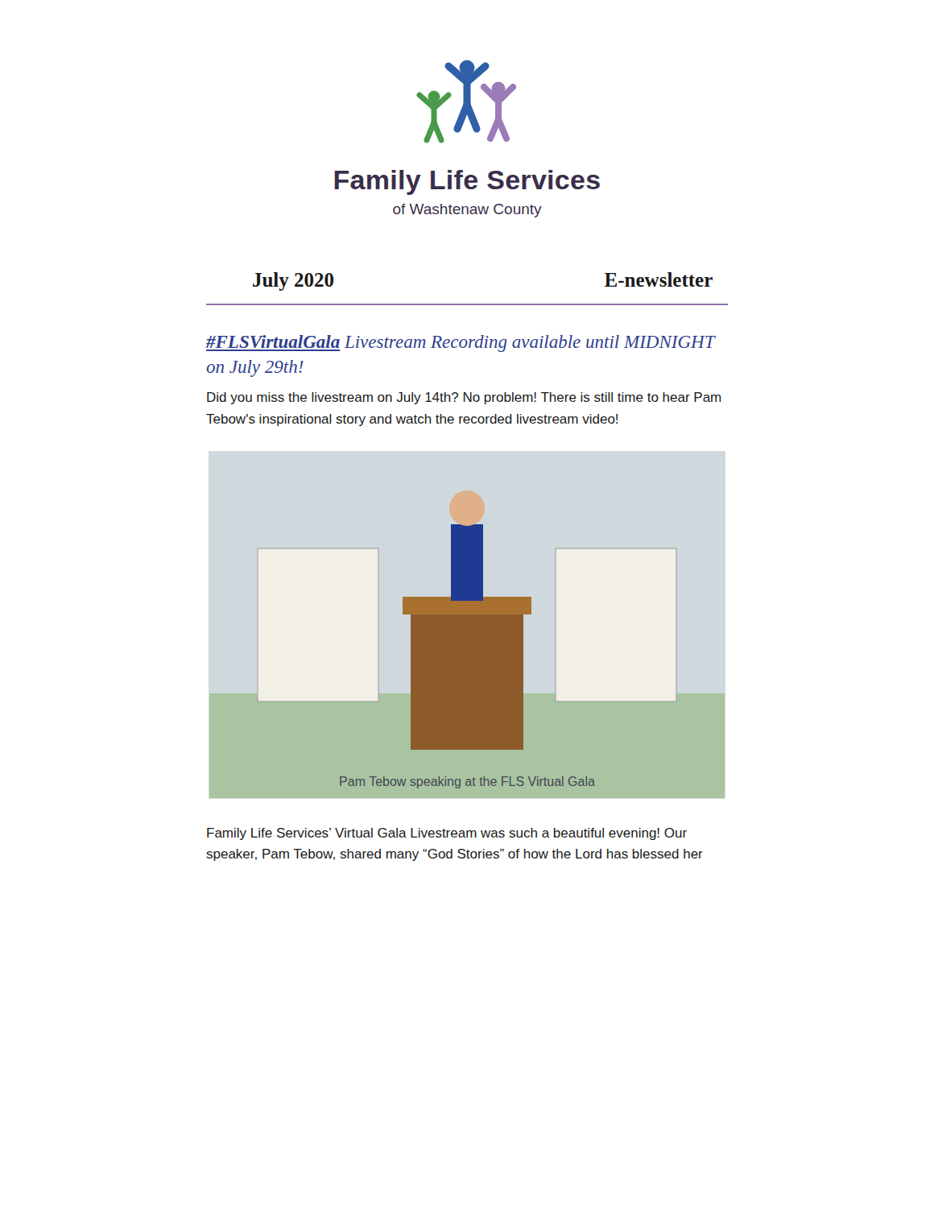Family Life Services
of Washtenaw County
July 2020 E-newsletter
#FLSVirtualGala Livestream Recording available until MIDNIGHT on July 29th!
Did you miss the livestream on July 14th? No problem! There is still time to hear Pam Tebow's inspirational story and watch the recorded livestream video!
Family Life Services’ Virtual Gala Livestream was such a beautiful evening! Our speaker, Pam Tebow, shared many “God Stories” of how the Lord has blessed her